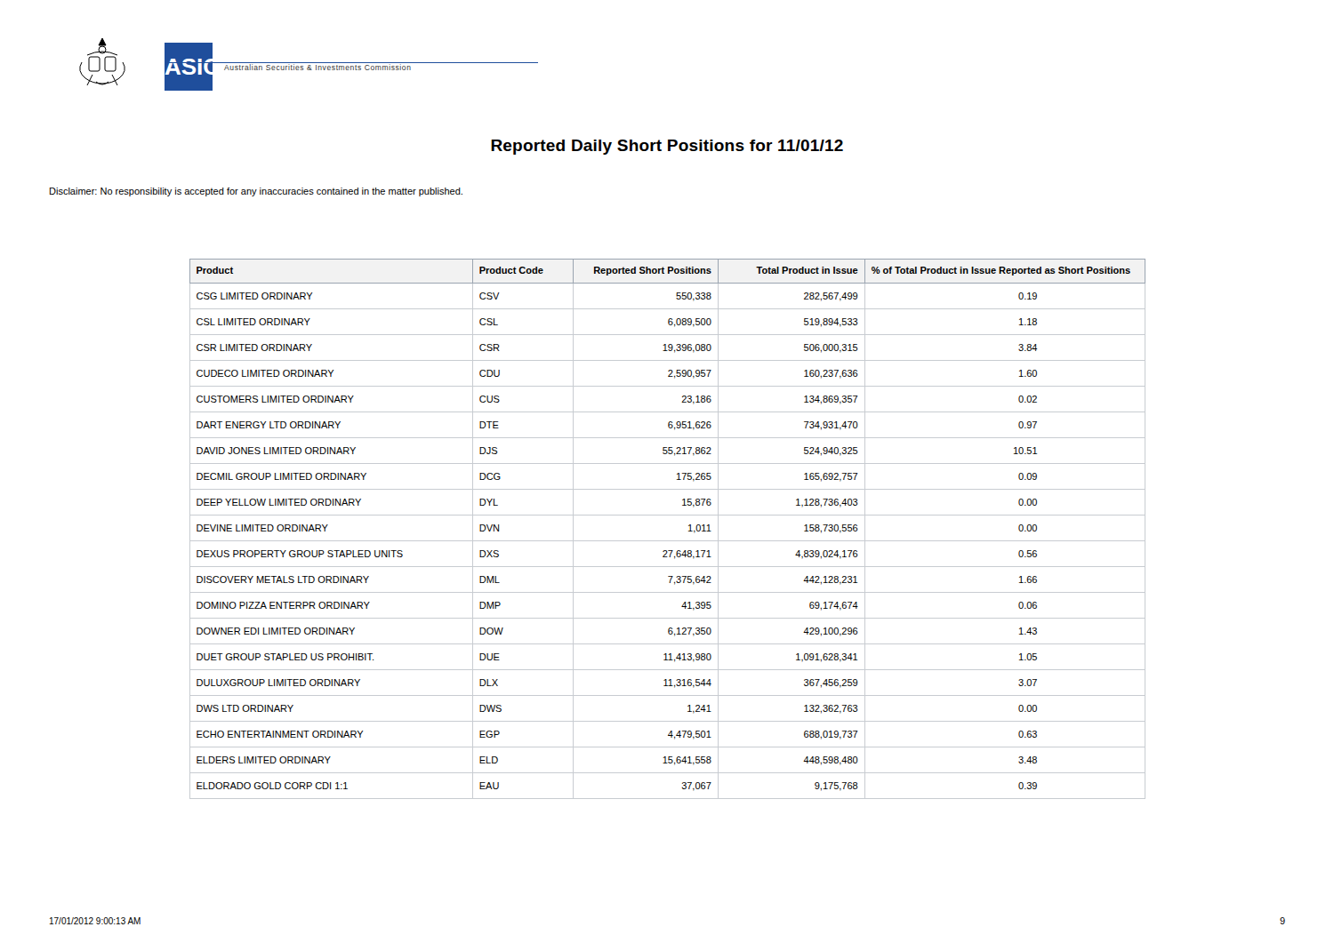ASIC Australian Securities & Investments Commission
Reported Daily Short Positions for 11/01/12
Disclaimer: No responsibility is accepted for any inaccuracies contained in the matter published.
| Product | Product Code | Reported Short Positions | Total Product in Issue | % of Total Product in Issue Reported as Short Positions |
| --- | --- | --- | --- | --- |
| CSG LIMITED ORDINARY | CSV | 550,338 | 282,567,499 | 0.19 |
| CSL LIMITED ORDINARY | CSL | 6,089,500 | 519,894,533 | 1.18 |
| CSR LIMITED ORDINARY | CSR | 19,396,080 | 506,000,315 | 3.84 |
| CUDECO LIMITED ORDINARY | CDU | 2,590,957 | 160,237,636 | 1.60 |
| CUSTOMERS LIMITED ORDINARY | CUS | 23,186 | 134,869,357 | 0.02 |
| DART ENERGY LTD ORDINARY | DTE | 6,951,626 | 734,931,470 | 0.97 |
| DAVID JONES LIMITED ORDINARY | DJS | 55,217,862 | 524,940,325 | 10.51 |
| DECMIL GROUP LIMITED ORDINARY | DCG | 175,265 | 165,692,757 | 0.09 |
| DEEP YELLOW LIMITED ORDINARY | DYL | 15,876 | 1,128,736,403 | 0.00 |
| DEVINE LIMITED ORDINARY | DVN | 1,011 | 158,730,556 | 0.00 |
| DEXUS PROPERTY GROUP STAPLED UNITS | DXS | 27,648,171 | 4,839,024,176 | 0.56 |
| DISCOVERY METALS LTD ORDINARY | DML | 7,375,642 | 442,128,231 | 1.66 |
| DOMINO PIZZA ENTERPR ORDINARY | DMP | 41,395 | 69,174,674 | 0.06 |
| DOWNER EDI LIMITED ORDINARY | DOW | 6,127,350 | 429,100,296 | 1.43 |
| DUET GROUP STAPLED US PROHIBIT. | DUE | 11,413,980 | 1,091,628,341 | 1.05 |
| DULUXGROUP LIMITED ORDINARY | DLX | 11,316,544 | 367,456,259 | 3.07 |
| DWS LTD ORDINARY | DWS | 1,241 | 132,362,763 | 0.00 |
| ECHO ENTERTAINMENT ORDINARY | EGP | 4,479,501 | 688,019,737 | 0.63 |
| ELDERS LIMITED ORDINARY | ELD | 15,641,558 | 448,598,480 | 3.48 |
| ELDORADO GOLD CORP CDI 1:1 | EAU | 37,067 | 9,175,768 | 0.39 |
17/01/2012 9:00:13 AM 9